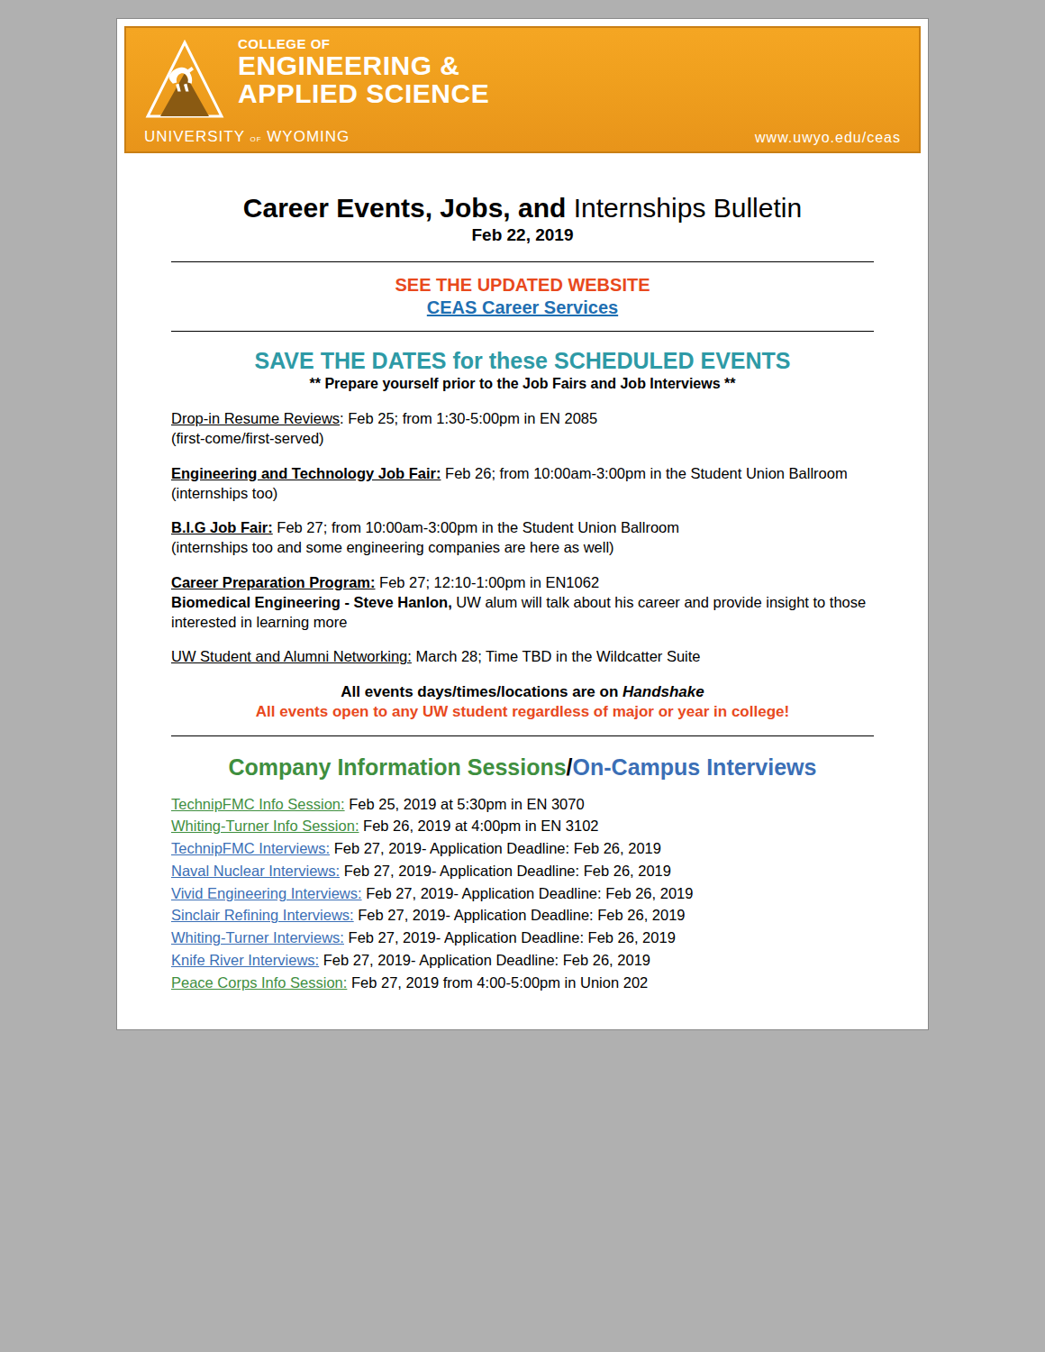COLLEGE OF
ENGINEERING &
APPLIED SCIENCE
UNIVERSITY of WYOMING
www.uwyo.edu/ceas
Career Events, Jobs, and Internships Bulletin
Feb 22, 2019
SEE THE UPDATED WEBSITE
CEAS Career Services
SAVE THE DATES for these SCHEDULED EVENTS
** Prepare yourself prior to the Job Fairs and Job Interviews **
Drop-in Resume Reviews: Feb 25; from 1:30-5:00pm in EN 2085
(first-come/first-served)
Engineering and Technology Job Fair: Feb 26; from 10:00am-3:00pm in the Student Union Ballroom (internships too)
B.I.G Job Fair: Feb 27; from 10:00am-3:00pm in the Student Union Ballroom
(internships too and some engineering companies are here as well)
Career Preparation Program: Feb 27; 12:10-1:00pm in EN1062
Biomedical Engineering - Steve Hanlon, UW alum will talk about his career and provide insight to those interested in learning more
UW Student and Alumni Networking: March 28; Time TBD in the Wildcatter Suite
All events days/times/locations are on Handshake
All events open to any UW student regardless of major or year in college!
Company Information Sessions/On-Campus Interviews
TechnipFMC Info Session: Feb 25, 2019 at 5:30pm in EN 3070
Whiting-Turner Info Session: Feb 26, 2019 at 4:00pm in EN 3102
TechnipFMC Interviews: Feb 27, 2019- Application Deadline: Feb 26, 2019
Naval Nuclear Interviews: Feb 27, 2019- Application Deadline: Feb 26, 2019
Vivid Engineering Interviews: Feb 27, 2019- Application Deadline: Feb 26, 2019
Sinclair Refining Interviews: Feb 27, 2019- Application Deadline: Feb 26, 2019
Whiting-Turner Interviews: Feb 27, 2019- Application Deadline: Feb 26, 2019
Knife River Interviews: Feb 27, 2019- Application Deadline: Feb 26, 2019
Peace Corps Info Session: Feb 27, 2019 from 4:00-5:00pm in Union 202